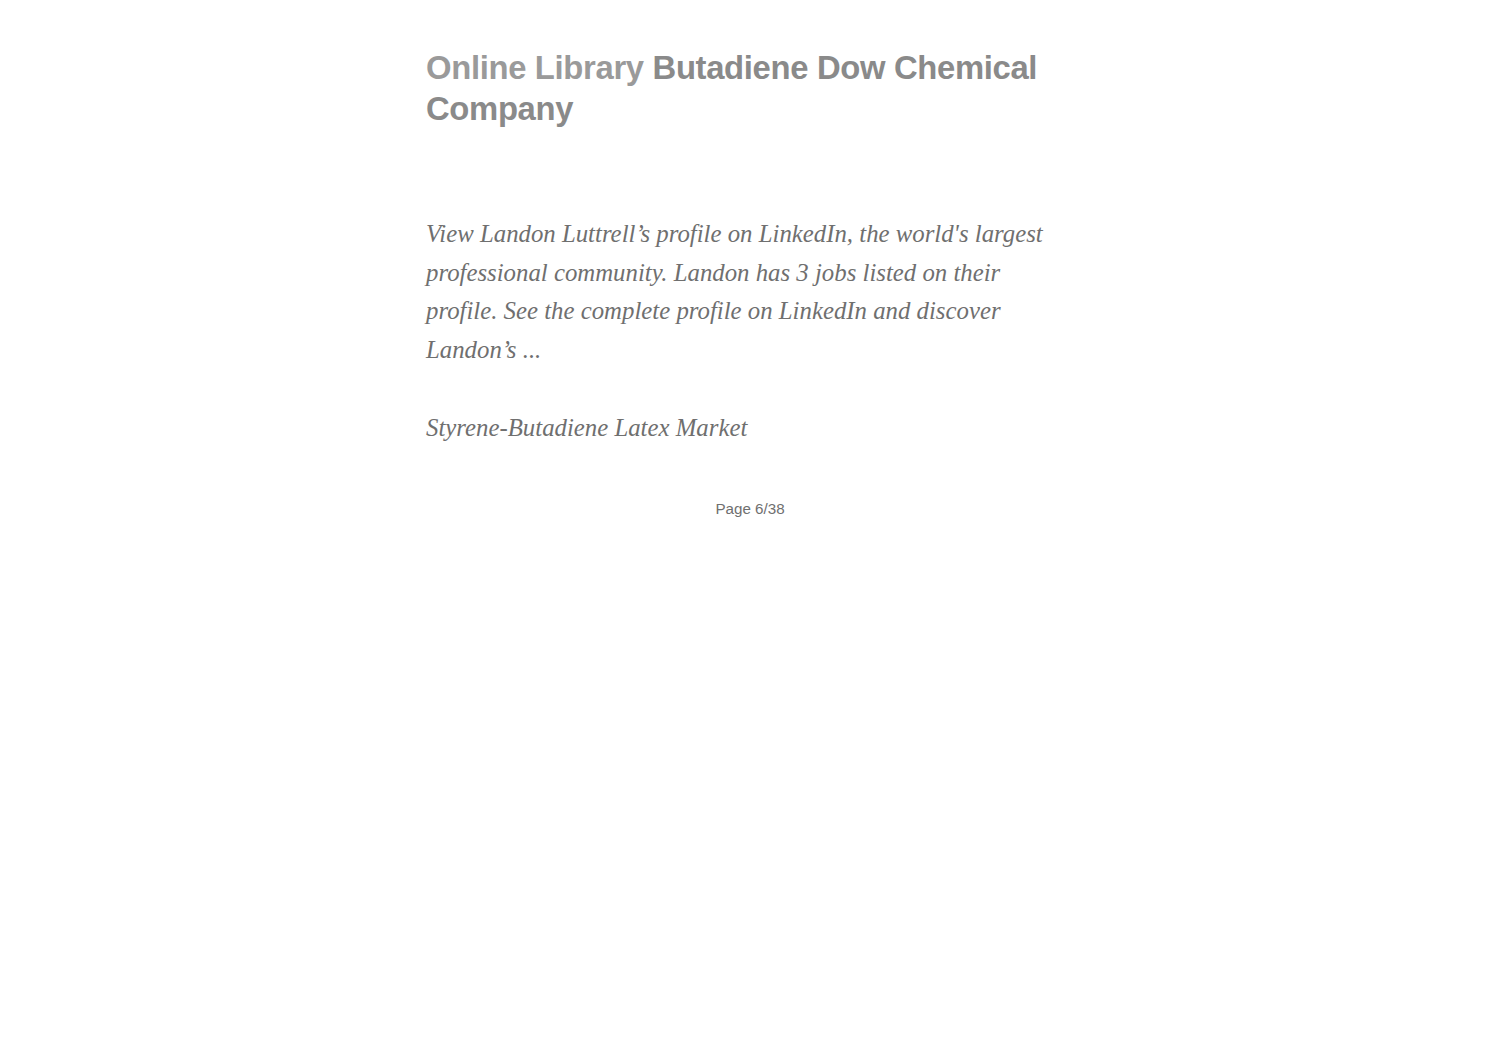Online Library Butadiene Dow Chemical Company
View Landon Luttrell’s profile on LinkedIn, the world's largest professional community. Landon has 3 jobs listed on their profile. See the complete profile on LinkedIn and discover Landon’s ...
Styrene-Butadiene Latex Market
Page 6/38